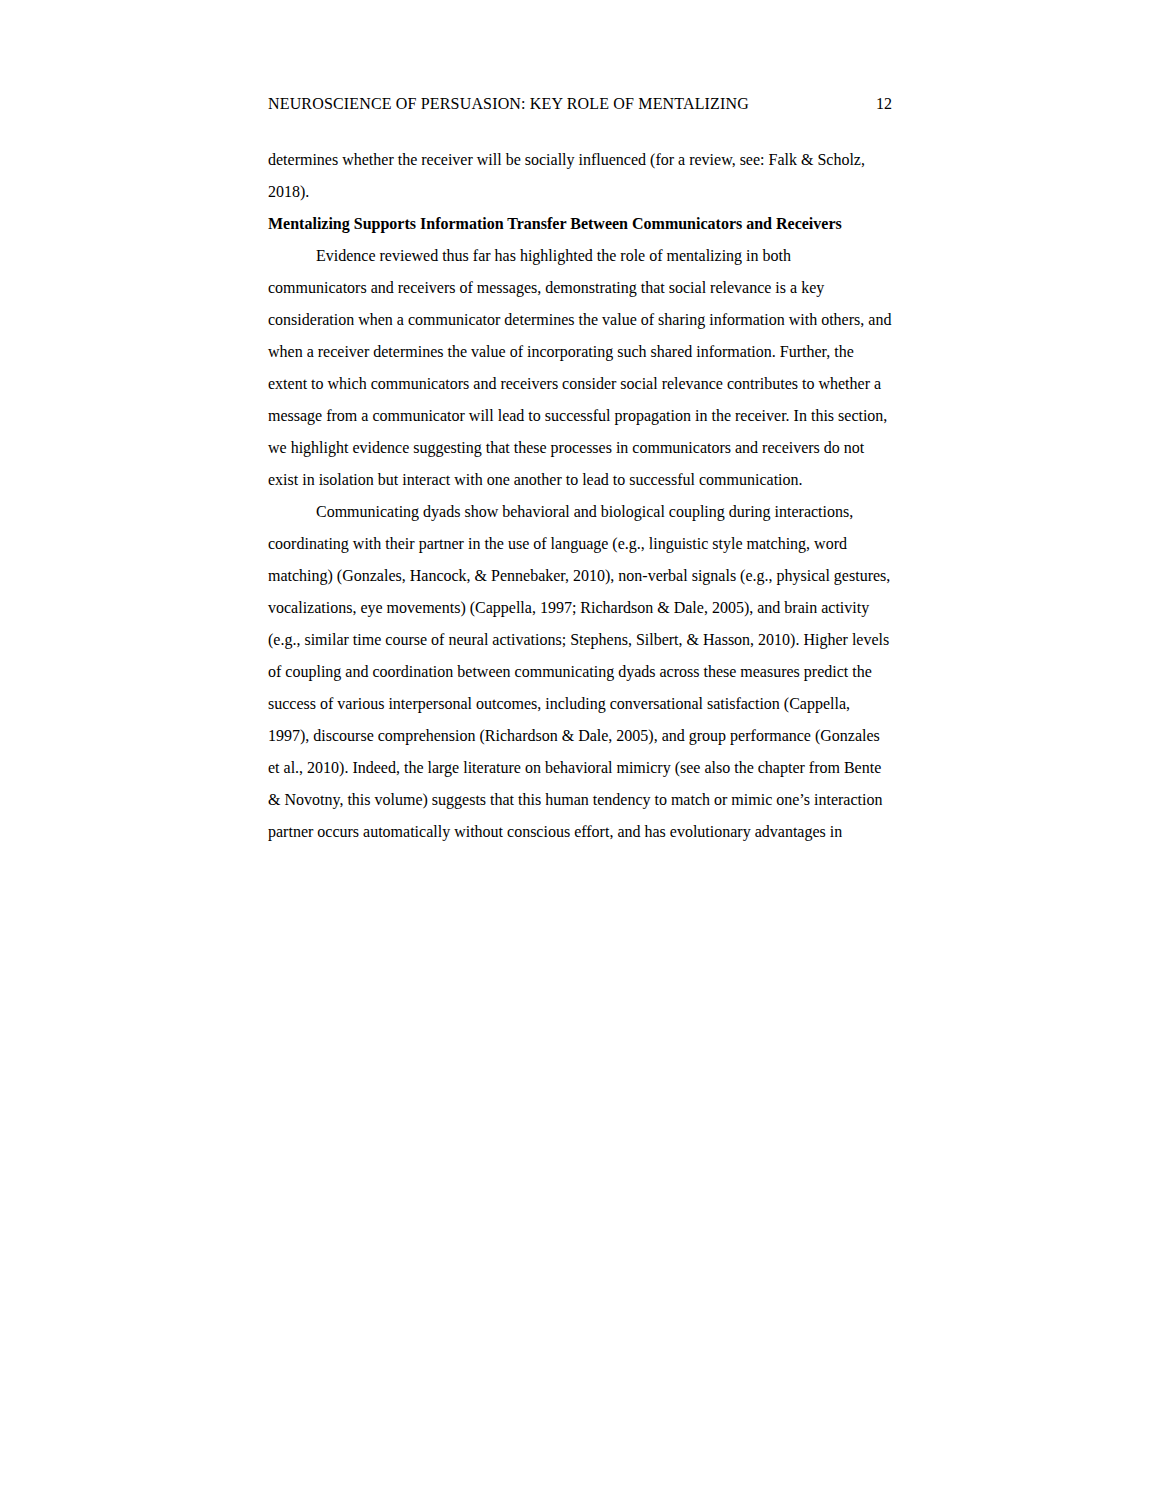Neuroscience of Persuasion: Key Role of Mentalizing 12
determines whether the receiver will be socially influenced (for a review, see: Falk & Scholz, 2018).
Mentalizing Supports Information Transfer Between Communicators and Receivers
Evidence reviewed thus far has highlighted the role of mentalizing in both communicators and receivers of messages, demonstrating that social relevance is a key consideration when a communicator determines the value of sharing information with others, and when a receiver determines the value of incorporating such shared information. Further, the extent to which communicators and receivers consider social relevance contributes to whether a message from a communicator will lead to successful propagation in the receiver. In this section, we highlight evidence suggesting that these processes in communicators and receivers do not exist in isolation but interact with one another to lead to successful communication.
Communicating dyads show behavioral and biological coupling during interactions, coordinating with their partner in the use of language (e.g., linguistic style matching, word matching) (Gonzales, Hancock, & Pennebaker, 2010), non-verbal signals (e.g., physical gestures, vocalizations, eye movements) (Cappella, 1997; Richardson & Dale, 2005), and brain activity (e.g., similar time course of neural activations; Stephens, Silbert, & Hasson, 2010). Higher levels of coupling and coordination between communicating dyads across these measures predict the success of various interpersonal outcomes, including conversational satisfaction (Cappella, 1997), discourse comprehension (Richardson & Dale, 2005), and group performance (Gonzales et al., 2010). Indeed, the large literature on behavioral mimicry (see also the chapter from Bente & Novotny, this volume) suggests that this human tendency to match or mimic one’s interaction partner occurs automatically without conscious effort, and has evolutionary advantages in